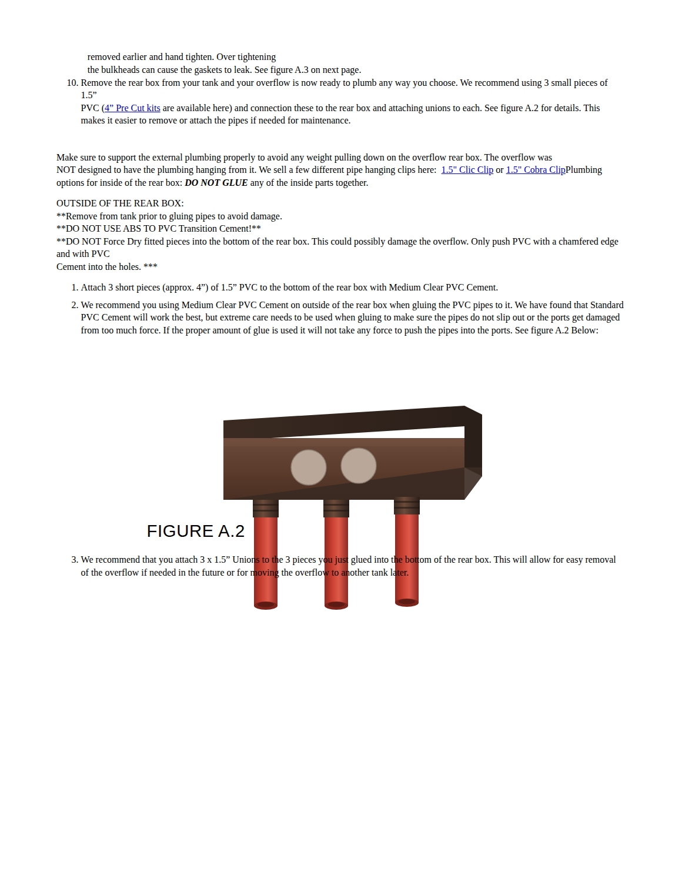removed earlier and hand tighten. Over tightening
the bulkheads can cause the gaskets to leak. See figure A.3 on next page.
Remove the rear box from your tank and your overflow is now ready to plumb any way you choose. We recommend using 3 small pieces of 1.5”
PVC (4” Pre Cut kits are available here) and connection these to the rear box and attaching unions to each. See figure A.2 for details. This makes it easier to remove or attach the pipes if needed for maintenance.
Make sure to support the external plumbing properly to avoid any weight pulling down on the overflow rear box. The overflow was
NOT designed to have the plumbing hanging from it. We sell a few different pipe hanging clips here: 1.5" Clic Clip or 1.5" Cobra Clip Plumbing options for inside of the rear box: DO NOT GLUE any of the inside parts together.
OUTSIDE OF THE REAR BOX:
**Remove from tank prior to gluing pipes to avoid damage.
**DO NOT USE ABS TO PVC Transition Cement!**
**DO NOT Force Dry fitted pieces into the bottom of the rear box. This could possibly damage the overflow. Only push PVC with a chamfered edge and with PVC
Cement into the holes. ***
Attach 3 short pieces (approx. 4”) of 1.5” PVC to the bottom of the rear box with Medium Clear PVC Cement.
We recommend you using Medium Clear PVC Cement on outside of the rear box when gluing the PVC pipes to it. We have found that Standard
PVC Cement will work the best, but extreme care needs to be used when gluing to make sure the pipes do not slip out or the ports get damaged from too much force. If the proper amount of glue is used it will not take any force to push the pipes into the ports. See figure A.2 Below:
FIGURE A.2
We recommend that you attach 3 x 1.5” Unions to the 3 pieces you just glued into the bottom of the rear box. This will allow for easy removal of the overflow if needed in the future or for moving the overflow to another tank later.